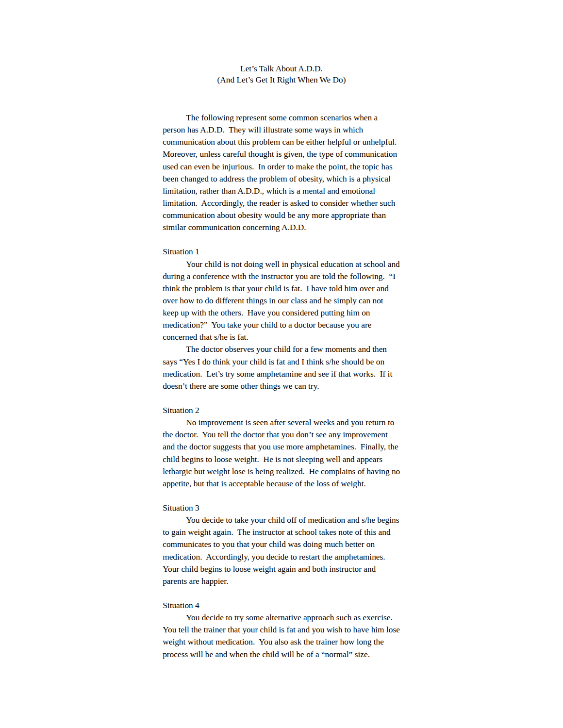Let’s Talk About A.D.D.(And Let’s Get It Right When We Do)
The following represent some common scenarios when a person has A.D.D. They will illustrate some ways in which communication about this problem can be either helpful or unhelpful. Moreover, unless careful thought is given, the type of communication used can even be injurious. In order to make the point, the topic has been changed to address the problem of obesity, which is a physical limitation, rather than A.D.D., which is a mental and emotional limitation. Accordingly, the reader is asked to consider whether such communication about obesity would be any more appropriate than similar communication concerning A.D.D.
Situation 1
Your child is not doing well in physical education at school and during a conference with the instructor you are told the following. “I think the problem is that your child is fat. I have told him over and over how to do different things in our class and he simply can not keep up with the others. Have you considered putting him on medication?” You take your child to a doctor because you are concerned that s/he is fat.
The doctor observes your child for a few moments and then says “Yes I do think your child is fat and I think s/he should be on medication. Let’s try some amphetamine and see if that works. If it doesn’t there are some other things we can try.
Situation 2
No improvement is seen after several weeks and you return to the doctor. You tell the doctor that you don’t see any improvement and the doctor suggests that you use more amphetamines. Finally, the child begins to loose weight. He is not sleeping well and appears lethargic but weight lose is being realized. He complains of having no appetite, but that is acceptable because of the loss of weight.
Situation 3
You decide to take your child off of medication and s/he begins to gain weight again. The instructor at school takes note of this and communicates to you that your child was doing much better on medication. Accordingly, you decide to restart the amphetamines. Your child begins to loose weight again and both instructor and parents are happier.
Situation 4
You decide to try some alternative approach such as exercise.
You tell the trainer that your child is fat and you wish to have him lose weight without medication. You also ask the trainer how long the process will be and when the child will be of a “normal” size.